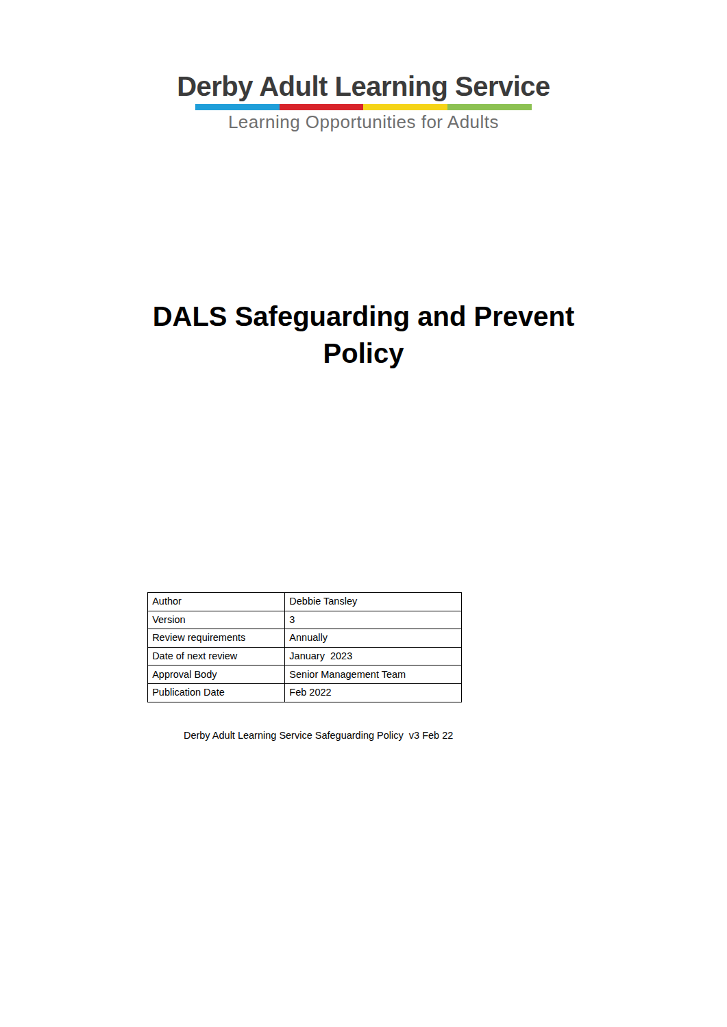Derby Adult Learning Service
Learning Opportunities for Adults
DALS Safeguarding and Prevent Policy
| Author | Debbie Tansley |
| Version | 3 |
| Review requirements | Annually |
| Date of next review | January 2023 |
| Approval Body | Senior Management Team |
| Publication Date | Feb 2022 |
Derby Adult Learning Service Safeguarding Policy v3 Feb 22